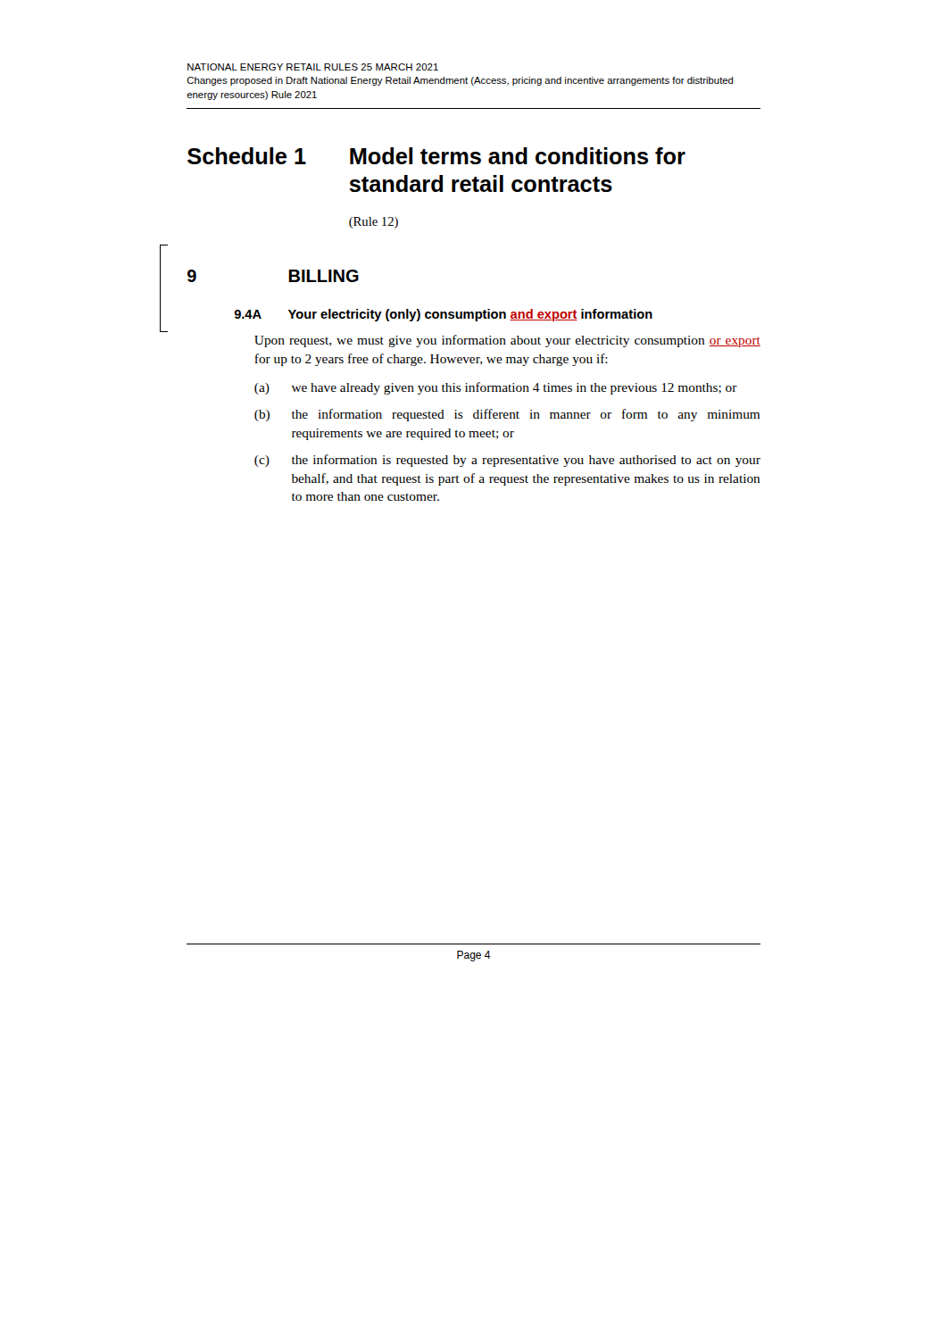NATIONAL ENERGY RETAIL RULES 25 MARCH 2021
Changes proposed in Draft National Energy Retail Amendment (Access, pricing and incentive arrangements for distributed energy resources) Rule 2021
Schedule 1 Model terms and conditions for standard retail contracts
(Rule 12)
9 BILLING
9.4A Your electricity (only) consumption and export information
Upon request, we must give you information about your electricity consumption or export for up to 2 years free of charge. However, we may charge you if:
(a) we have already given you this information 4 times in the previous 12 months; or
(b) the information requested is different in manner or form to any minimum requirements we are required to meet; or
(c) the information is requested by a representative you have authorised to act on your behalf, and that request is part of a request the representative makes to us in relation to more than one customer.
Page 4